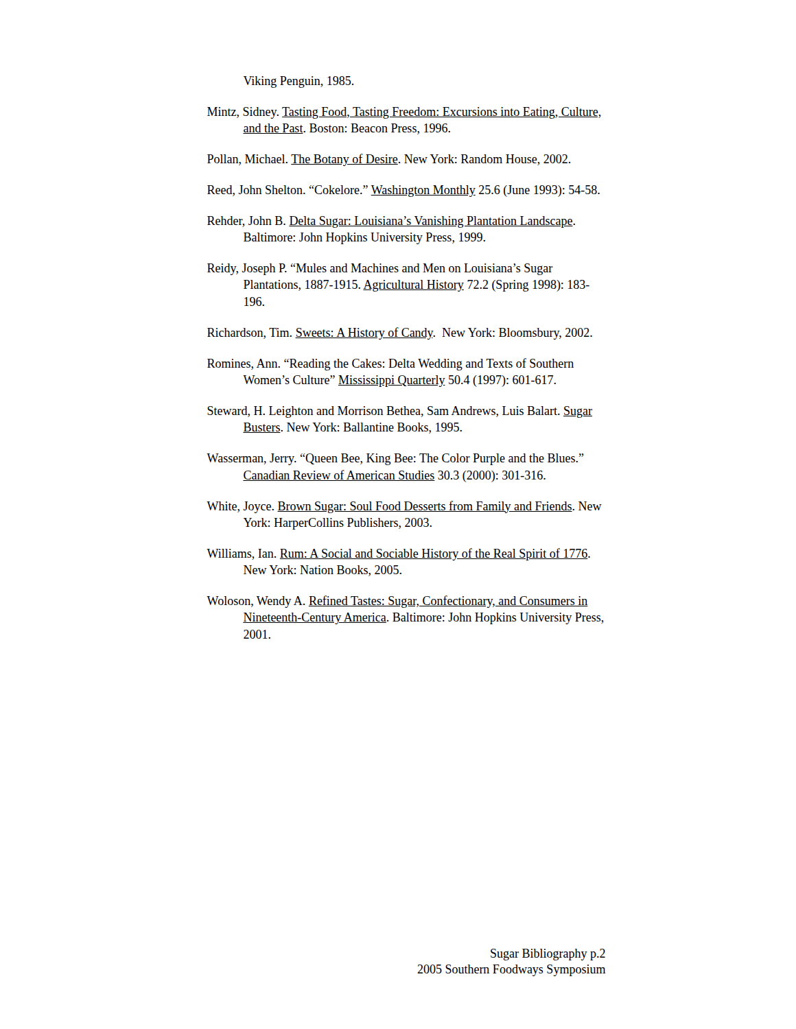Viking Penguin, 1985.
Mintz, Sidney. Tasting Food, Tasting Freedom: Excursions into Eating, Culture, and the Past. Boston: Beacon Press, 1996.
Pollan, Michael. The Botany of Desire. New York: Random House, 2002.
Reed, John Shelton. “Cokelore.” Washington Monthly 25.6 (June 1993): 54-58.
Rehder, John B. Delta Sugar: Louisiana’s Vanishing Plantation Landscape. Baltimore: John Hopkins University Press, 1999.
Reidy, Joseph P. “Mules and Machines and Men on Louisiana’s Sugar Plantations, 1887-1915. Agricultural History 72.2 (Spring 1998): 183-196.
Richardson, Tim. Sweets: A History of Candy. New York: Bloomsbury, 2002.
Romines, Ann. “Reading the Cakes: Delta Wedding and Texts of Southern Women’s Culture” Mississippi Quarterly 50.4 (1997): 601-617.
Steward, H. Leighton and Morrison Bethea, Sam Andrews, Luis Balart. Sugar Busters. New York: Ballantine Books, 1995.
Wasserman, Jerry. “Queen Bee, King Bee: The Color Purple and the Blues.” Canadian Review of American Studies 30.3 (2000): 301-316.
White, Joyce. Brown Sugar: Soul Food Desserts from Family and Friends. New York: HarperCollins Publishers, 2003.
Williams, Ian. Rum: A Social and Sociable History of the Real Spirit of 1776. New York: Nation Books, 2005.
Woloson, Wendy A. Refined Tastes: Sugar, Confectionary, and Consumers in Nineteenth-Century America. Baltimore: John Hopkins University Press, 2001.
Sugar Bibliography p.2
2005 Southern Foodways Symposium